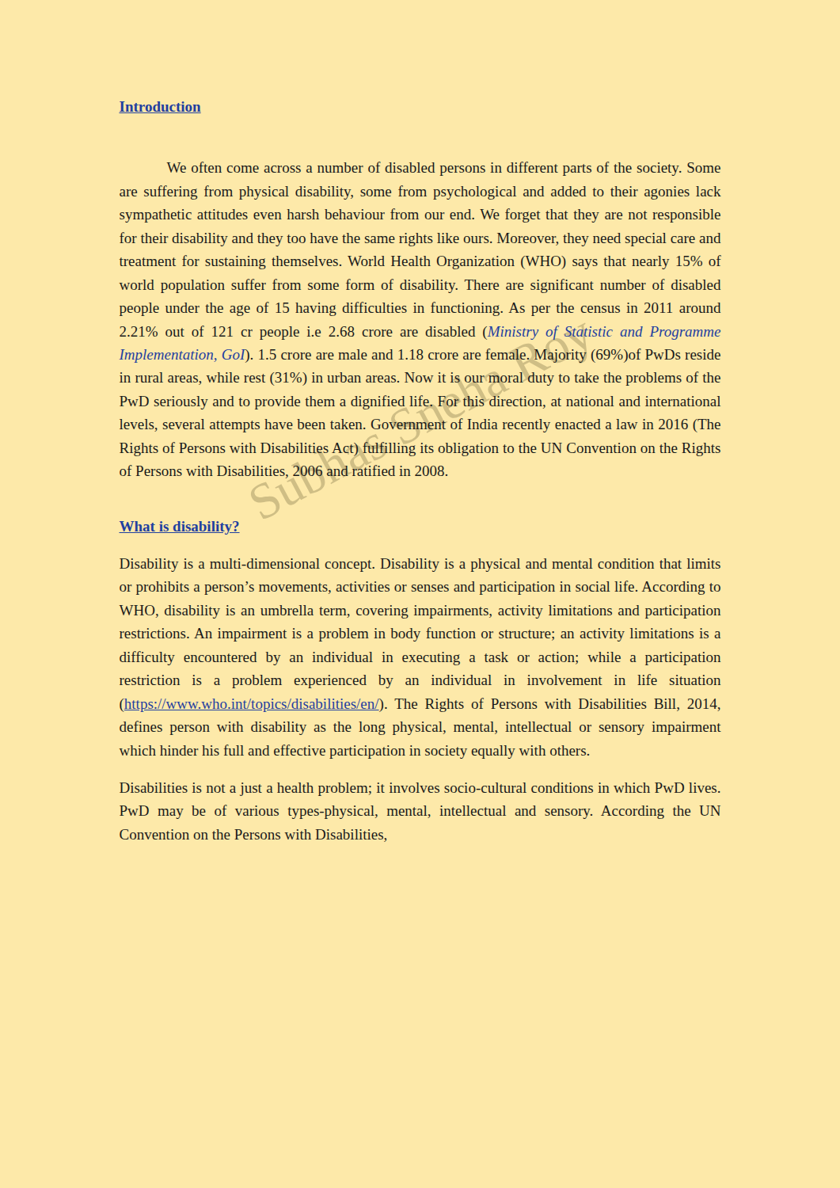Subhas Sneha Roy
Introduction
We often come across a number of disabled persons in different parts of the society. Some are suffering from physical disability, some from psychological and added to their agonies lack sympathetic attitudes even harsh behaviour from our end. We forget that they are not responsible for their disability and they too have the same rights like ours. Moreover, they need special care and treatment for sustaining themselves. World Health Organization (WHO) says that nearly 15% of world population suffer from some form of disability. There are significant number of disabled people under the age of 15 having difficulties in functioning. As per the census in 2011 around 2.21% out of 121 cr people i.e 2.68 crore are disabled (Ministry of Statistic and Programme Implementation, GoI). 1.5 crore are male and 1.18 crore are female. Majority (69%)of PwDs reside in rural areas, while rest (31%) in urban areas. Now it is our moral duty to take the problems of the PwD seriously and to provide them a dignified life. For this direction, at national and international levels, several attempts have been taken. Government of India recently enacted a law in 2016 (The Rights of Persons with Disabilities Act) fulfilling its obligation to the UN Convention on the Rights of Persons with Disabilities, 2006 and ratified in 2008.
What is disability?
Disability is a multi-dimensional concept. Disability is a physical and mental condition that limits or prohibits a person’s movements, activities or senses and participation in social life. According to WHO, disability is an umbrella term, covering impairments, activity limitations and participation restrictions. An impairment is a problem in body function or structure; an activity limitations is a difficulty encountered by an individual in executing a task or action; while a participation restriction is a problem experienced by an individual in involvement in life situation (https://www.who.int/topics/disabilities/en/). The Rights of Persons with Disabilities Bill, 2014, defines person with disability as the long physical, mental, intellectual or sensory impairment which hinder his full and effective participation in society equally with others.
Disabilities is not a just a health problem; it involves socio-cultural conditions in which PwD lives. PwD may be of various types-physical, mental, intellectual and sensory. According the UN Convention on the Persons with Disabilities,